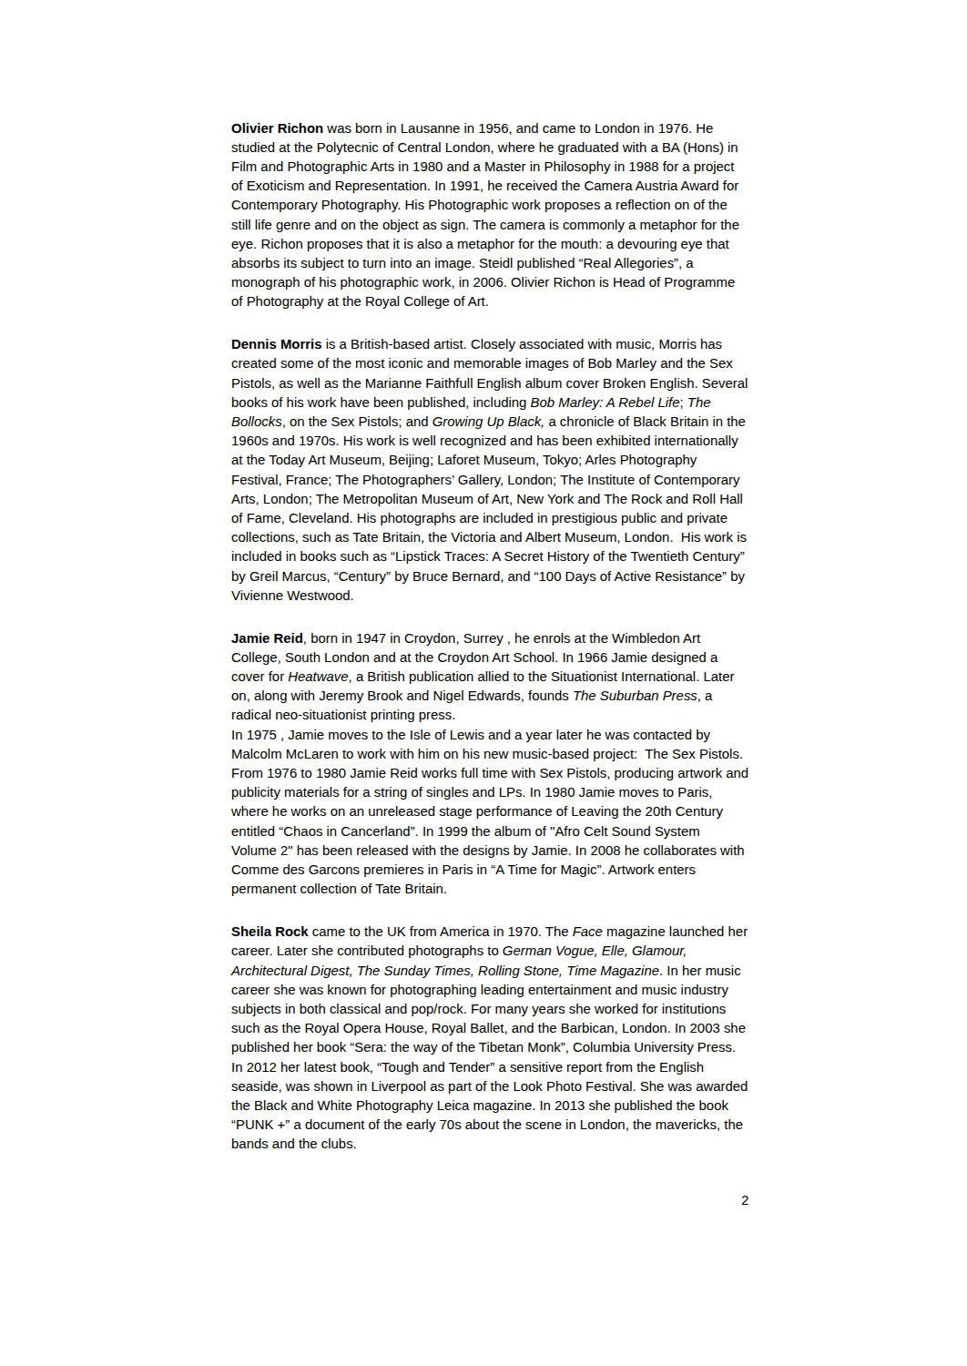Olivier Richon was born in Lausanne in 1956, and came to London in 1976. He studied at the Polytecnic of Central London, where he graduated with a BA (Hons) in Film and Photographic Arts in 1980 and a Master in Philosophy in 1988 for a project of Exoticism and Representation. In 1991, he received the Camera Austria Award for Contemporary Photography. His Photographic work proposes a reflection on of the still life genre and on the object as sign. The camera is commonly a metaphor for the eye. Richon proposes that it is also a metaphor for the mouth: a devouring eye that absorbs its subject to turn into an image. Steidl published “Real Allegories”, a monograph of his photographic work, in 2006. Olivier Richon is Head of Programme of Photography at the Royal College of Art.
Dennis Morris is a British-based artist. Closely associated with music, Morris has created some of the most iconic and memorable images of Bob Marley and the Sex Pistols, as well as the Marianne Faithfull English album cover Broken English. Several books of his work have been published, including Bob Marley: A Rebel Life; The Bollocks, on the Sex Pistols; and Growing Up Black, a chronicle of Black Britain in the 1960s and 1970s. His work is well recognized and has been exhibited internationally at the Today Art Museum, Beijing; Laforet Museum, Tokyo; Arles Photography Festival, France; The Photographers’ Gallery, London; The Institute of Contemporary Arts, London; The Metropolitan Museum of Art, New York and The Rock and Roll Hall of Fame, Cleveland. His photographs are included in prestigious public and private collections, such as Tate Britain, the Victoria and Albert Museum, London. His work is included in books such as “Lipstick Traces: A Secret History of the Twentieth Century” by Greil Marcus, “Century” by Bruce Bernard, and “100 Days of Active Resistance” by Vivienne Westwood.
Jamie Reid, born in 1947 in Croydon, Surrey , he enrols at the Wimbledon Art College, South London and at the Croydon Art School. In 1966 Jamie designed a cover for Heatwave, a British publication allied to the Situationist International. Later on, along with Jeremy Brook and Nigel Edwards, founds The Suburban Press, a radical neo-situationist printing press.
In 1975 , Jamie moves to the Isle of Lewis and a year later he was contacted by Malcolm McLaren to work with him on his new music-based project: The Sex Pistols. From 1976 to 1980 Jamie Reid works full time with Sex Pistols, producing artwork and publicity materials for a string of singles and LPs. In 1980 Jamie moves to Paris, where he works on an unreleased stage performance of Leaving the 20th Century entitled “Chaos in Cancerland”. In 1999 the album of "Afro Celt Sound System Volume 2" has been released with the designs by Jamie. In 2008 he collaborates with Comme des Garcons premieres in Paris in “A Time for Magic”. Artwork enters permanent collection of Tate Britain.
Sheila Rock came to the UK from America in 1970. The Face magazine launched her career. Later she contributed photographs to German Vogue, Elle, Glamour, Architectural Digest, The Sunday Times, Rolling Stone, Time Magazine. In her music career she was known for photographing leading entertainment and music industry subjects in both classical and pop/rock. For many years she worked for institutions such as the Royal Opera House, Royal Ballet, and the Barbican, London. In 2003 she published her book “Sera: the way of the Tibetan Monk”, Columbia University Press. In 2012 her latest book, “Tough and Tender” a sensitive report from the English seaside, was shown in Liverpool as part of the Look Photo Festival. She was awarded the Black and White Photography Leica magazine. In 2013 she published the book “PUNK +” a document of the early 70s about the scene in London, the mavericks, the bands and the clubs.
2